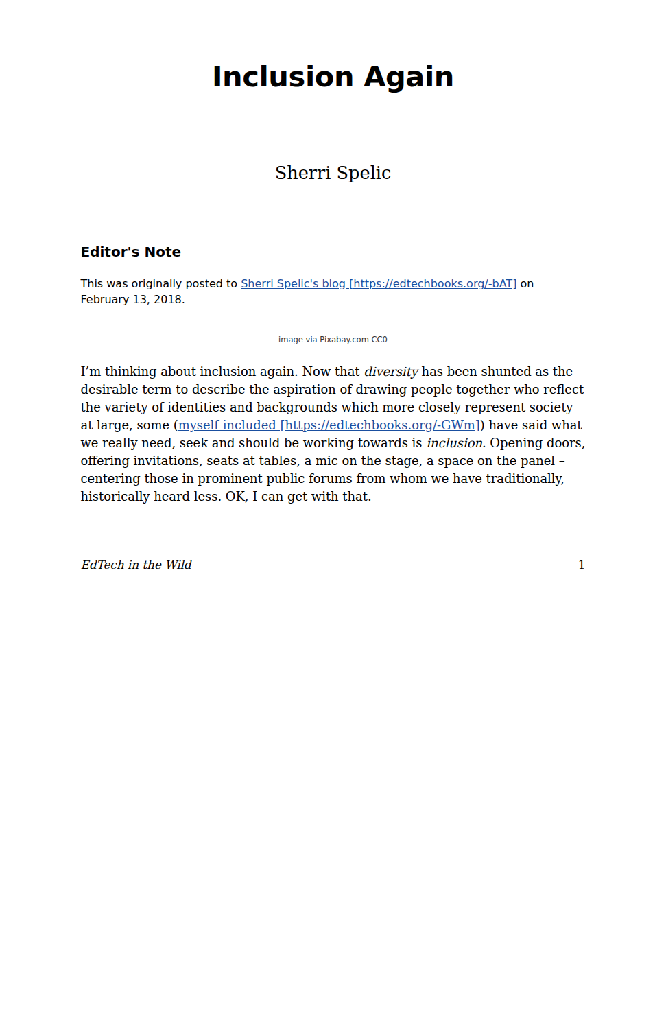Inclusion Again
Sherri Spelic
Editor's Note
This was originally posted to Sherri Spelic's blog [https://edtechbooks.org/-bAT] on February 13, 2018.
image via Pixabay.com CC0
I’m thinking about inclusion again. Now that diversity has been shunted as the desirable term to describe the aspiration of drawing people together who reflect the variety of identities and backgrounds which more closely represent society at large, some (myself included [https://edtechbooks.org/-GWm]) have said what we really need, seek and should be working towards is inclusion. Opening doors, offering invitations, seats at tables, a mic on the stage, a space on the panel – centering those in prominent public forums from whom we have traditionally, historically heard less. OK, I can get with that.
EdTech in the Wild 1